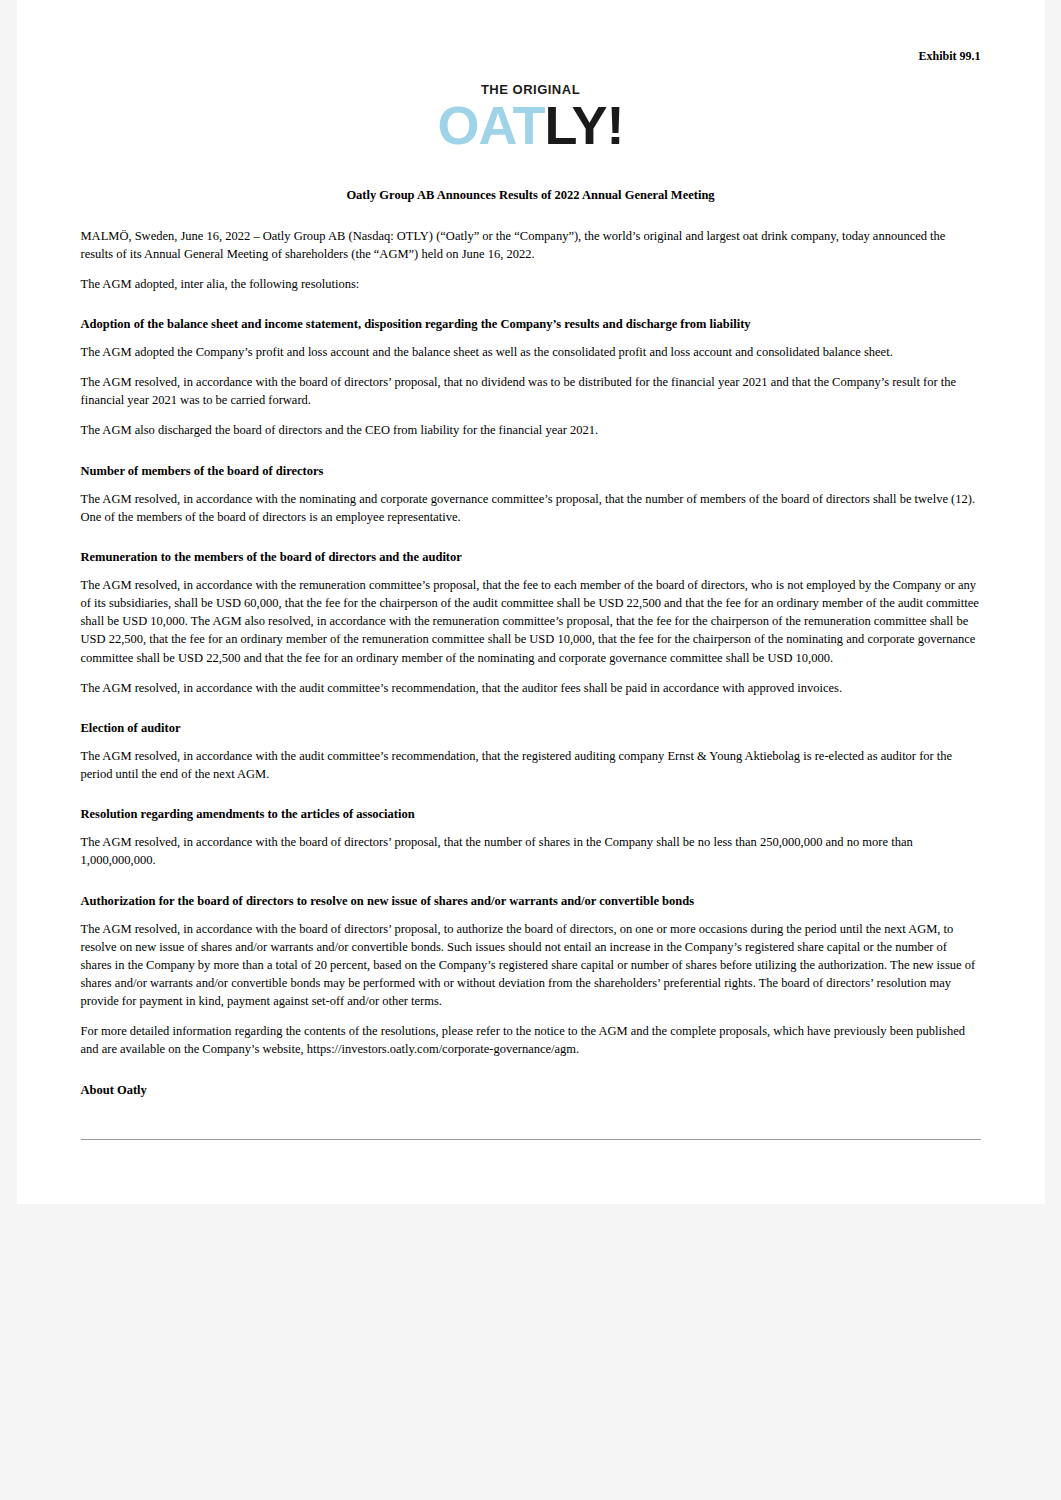Exhibit 99.1
THE ORIGINAL
OAT LY!
Oatly Group AB Announces Results of 2022 Annual General Meeting
MALMÖ, Sweden, June 16, 2022 – Oatly Group AB (Nasdaq: OTLY) (“Oatly” or the “Company”), the world’s original and largest oat drink company, today announced the results of its Annual General Meeting of shareholders (the “AGM”) held on June 16, 2022.
The AGM adopted, inter alia, the following resolutions:
Adoption of the balance sheet and income statement, disposition regarding the Company’s results and discharge from liability
The AGM adopted the Company’s profit and loss account and the balance sheet as well as the consolidated profit and loss account and consolidated balance sheet.
The AGM resolved, in accordance with the board of directors’ proposal, that no dividend was to be distributed for the financial year 2021 and that the Company’s result for the financial year 2021 was to be carried forward.
The AGM also discharged the board of directors and the CEO from liability for the financial year 2021.
Number of members of the board of directors
The AGM resolved, in accordance with the nominating and corporate governance committee’s proposal, that the number of members of the board of directors shall be twelve (12). One of the members of the board of directors is an employee representative.
Remuneration to the members of the board of directors and the auditor
The AGM resolved, in accordance with the remuneration committee’s proposal, that the fee to each member of the board of directors, who is not employed by the Company or any of its subsidiaries, shall be USD 60,000, that the fee for the chairperson of the audit committee shall be USD 22,500 and that the fee for an ordinary member of the audit committee shall be USD 10,000. The AGM also resolved, in accordance with the remuneration committee’s proposal, that the fee for the chairperson of the remuneration committee shall be USD 22,500, that the fee for an ordinary member of the remuneration committee shall be USD 10,000, that the fee for the chairperson of the nominating and corporate governance committee shall be USD 22,500 and that the fee for an ordinary member of the nominating and corporate governance committee shall be USD 10,000.
The AGM resolved, in accordance with the audit committee’s recommendation, that the auditor fees shall be paid in accordance with approved invoices.
Election of auditor
The AGM resolved, in accordance with the audit committee’s recommendation, that the registered auditing company Ernst & Young Aktiebolag is re-elected as auditor for the period until the end of the next AGM.
Resolution regarding amendments to the articles of association
The AGM resolved, in accordance with the board of directors’ proposal, that the number of shares in the Company shall be no less than 250,000,000 and no more than 1,000,000,000.
Authorization for the board of directors to resolve on new issue of shares and/or warrants and/or convertible bonds
The AGM resolved, in accordance with the board of directors’ proposal, to authorize the board of directors, on one or more occasions during the period until the next AGM, to resolve on new issue of shares and/or warrants and/or convertible bonds. Such issues should not entail an increase in the Company’s registered share capital or the number of shares in the Company by more than a total of 20 percent, based on the Company’s registered share capital or number of shares before utilizing the authorization. The new issue of shares and/or warrants and/or convertible bonds may be performed with or without deviation from the shareholders’ preferential rights. The board of directors’ resolution may provide for payment in kind, payment against set-off and/or other terms.
For more detailed information regarding the contents of the resolutions, please refer to the notice to the AGM and the complete proposals, which have previously been published and are available on the Company’s website, https://investors.oatly.com/corporate-governance/agm.
About Oatly